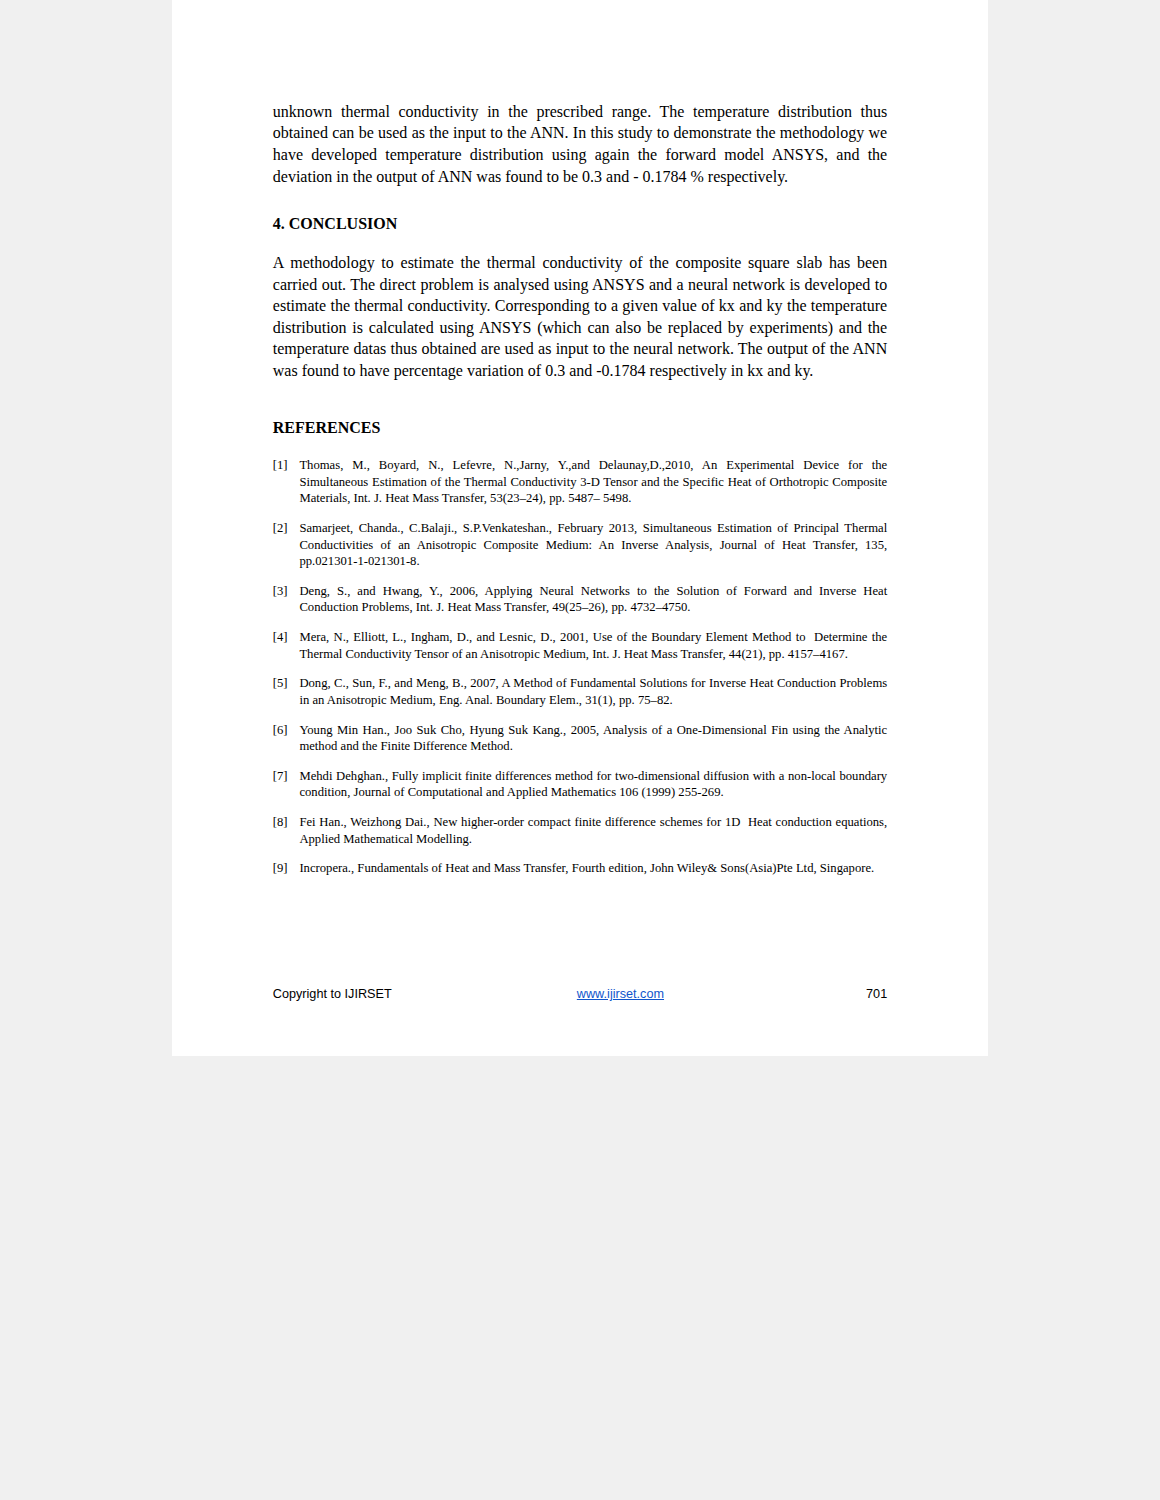unknown thermal conductivity in the prescribed range. The temperature distribution thus obtained can be used as the input to the ANN. In this study to demonstrate the methodology we have developed temperature distribution using again the forward model ANSYS, and the deviation in the output of ANN was found to be 0.3 and - 0.1784 % respectively.
4. Conclusion
A methodology to estimate the thermal conductivity of the composite square slab has been carried out. The direct problem is analysed using ANSYS and a neural network is developed to estimate the thermal conductivity. Corresponding to a given value of kx and ky the temperature distribution is calculated using ANSYS (which can also be replaced by experiments) and the temperature datas thus obtained are used as input to the neural network. The output of the ANN was found to have percentage variation of 0.3 and -0.1784 respectively in kx and ky.
References
[1] Thomas, M., Boyard, N., Lefevre, N.,Jarny, Y.,and Delaunay,D.,2010, An Experimental Device for the Simultaneous Estimation of the Thermal Conductivity 3-D Tensor and the Specific Heat of Orthotropic Composite Materials, Int. J. Heat Mass Transfer, 53(23–24), pp. 5487– 5498.
[2] Samarjeet, Chanda., C.Balaji., S.P.Venkateshan., February 2013, Simultaneous Estimation of Principal Thermal Conductivities of an Anisotropic Composite Medium: An Inverse Analysis, Journal of Heat Transfer, 135, pp.021301-1-021301-8.
[3] Deng, S., and Hwang, Y., 2006, Applying Neural Networks to the Solution of Forward and Inverse Heat Conduction Problems, Int. J. Heat Mass Transfer, 49(25–26), pp. 4732–4750.
[4] Mera, N., Elliott, L., Ingham, D., and Lesnic, D., 2001, Use of the Boundary Element Method to Determine the Thermal Conductivity Tensor of an Anisotropic Medium, Int. J. Heat Mass Transfer, 44(21), pp. 4157–4167.
[5] Dong, C., Sun, F., and Meng, B., 2007, A Method of Fundamental Solutions for Inverse Heat Conduction Problems in an Anisotropic Medium, Eng. Anal. Boundary Elem., 31(1), pp. 75–82.
[6] Young Min Han., Joo Suk Cho, Hyung Suk Kang., 2005, Analysis of a One-Dimensional Fin using the Analytic method and the Finite Difference Method.
[7] Mehdi Dehghan., Fully implicit finite differences method for two-dimensional diffusion with a non-local boundary condition, Journal of Computational and Applied Mathematics 106 (1999) 255-269.
[8] Fei Han., Weizhong Dai., New higher-order compact finite difference schemes for 1D Heat conduction equations, Applied Mathematical Modelling.
[9] Incropera., Fundamentals of Heat and Mass Transfer, Fourth edition, John Wiley& Sons(Asia)Pte Ltd, Singapore.
Copyright to IJIRSET www.ijirset.com 701